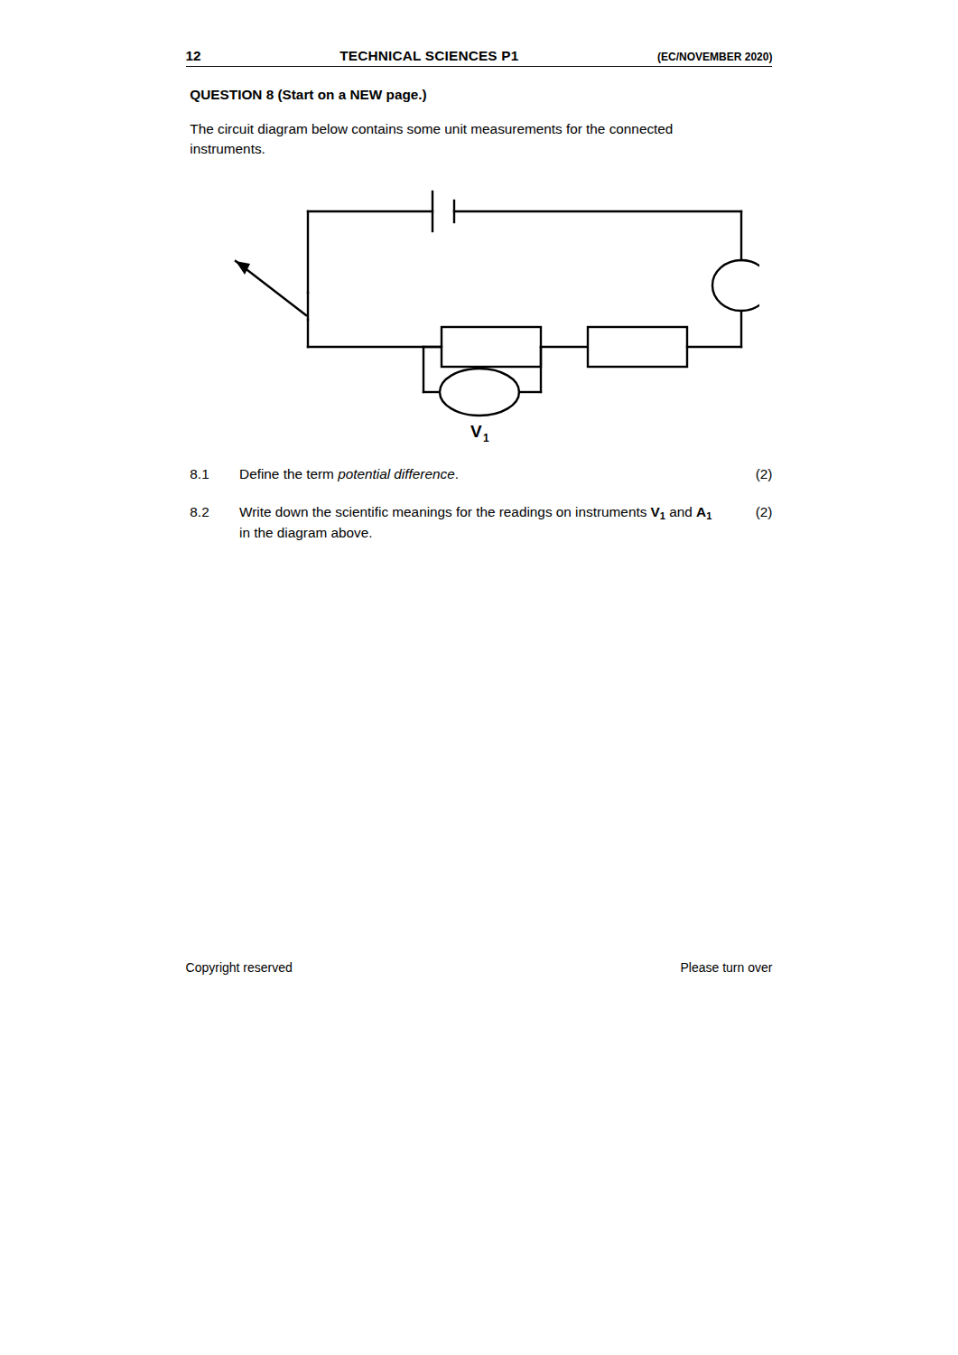12 TECHNICAL SCIENCES P1 (EC/NOVEMBER 2020)
QUESTION 8 (Start on a NEW page.)
The circuit diagram below contains some unit measurements for the connected instruments.
A 1 V 1
8.1 Define the term potential difference. (2)
8.2 Write down the scientific meanings for the readings on instruments V1 and A1 in the diagram above. (2)
Copyright reserved Please turn over